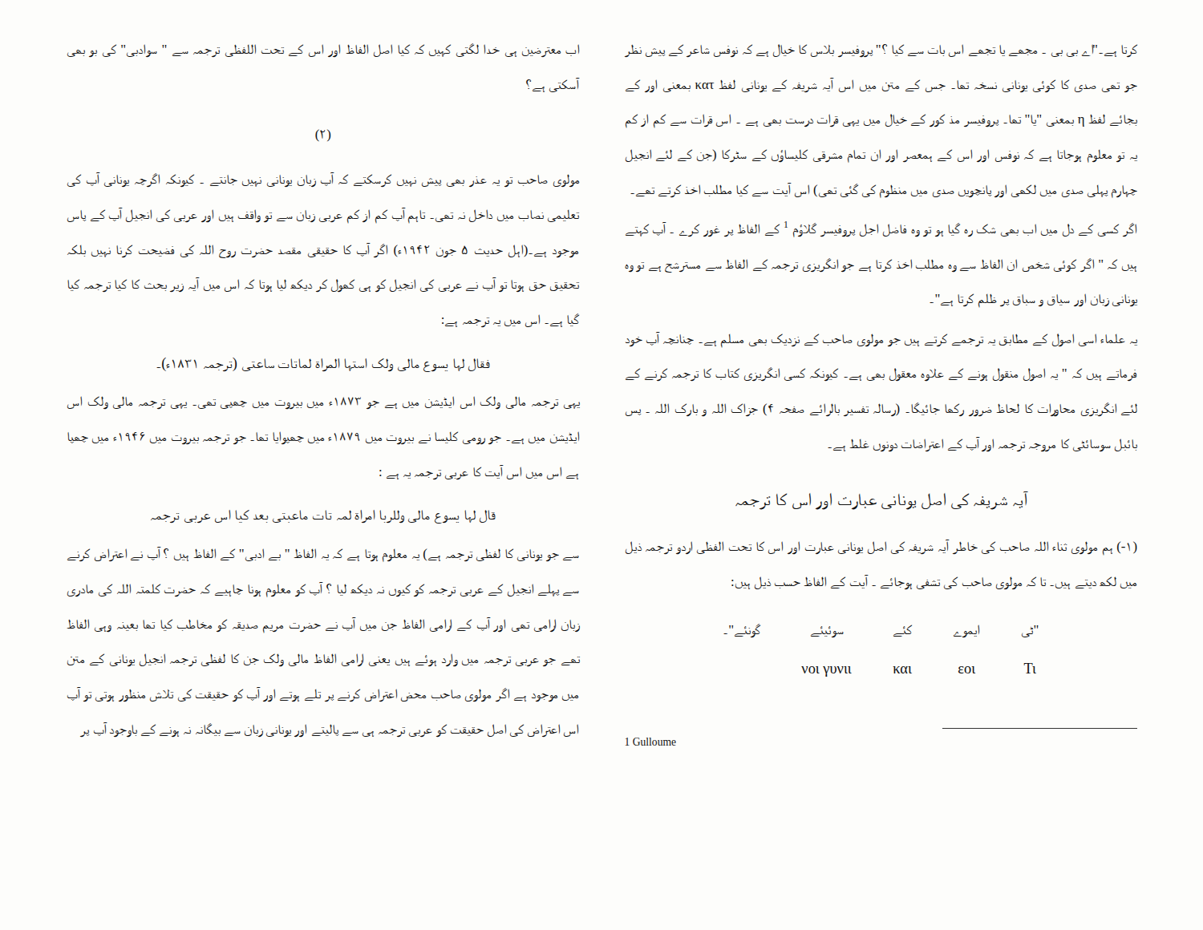کرتا ہے۔"اے بی بی ۔ مجھے یا تجھے اس بات سے کیا ؟" پروفیسر بلاس کا خیال ہے کہ نوفس شاعر کے پیش نظر جو تھی صدی کا کوئی یونانی نسخہ تھا۔ جس کے متن میں اس آیہ شریفہ کے یونانی لفظ κατ بمعنی اور کے بجائے لفظ η بمعنی "یا" تھا۔ پروفیسر مذ کور کے خیال میں یہی قرات درست بھی ہے ۔ اس قرات سے کم از کم یہ تو معلوم ہوجاتا ہے کہ نوفس اور اس کے ہمعصر اور ان تمام مشرقی کلیساؤں کے سٹرکا (جن کے لئے انجیل چہارم پہلی صدی میں لکھی اور پانچویں صدی میں منظوم کی گئی تھی) اس آیت سے کیا مطلب اخذ کرتے تھے۔
اگر کسی کے دل میں اب بھی شک رہ گیا ہو تو وہ فاضل اجل پروفیسر گلاؤم 1 کے الفاظ پر غور کرے ۔ آپ کہتے ہیں کہ " اگر کوئی شخص ان الفاظ سے وہ مطلب اخذ کرتا ہے جو انگریزی ترجمہ کے الفاظ سے مسترشح ہے تو وہ یونانی زبان اور سیاق و سباق پر ظلم کرتا ہے"۔
یہ علماء اسی اصول کے مطابق یہ ترجمے کرتے ہیں جو مولوی صاحب کے نزدیک بھی مسلم ہے۔ چنانچہ آپ خود فرماتے ہیں کہ " یہ اصول منقول ہونے کے علاوہ معقول بھی ہے۔ کیونکہ کسی انگریزی کتاب کا ترجمہ کرنے کے لئے انگریزی محاورات کا لحاظ ضرور رکھا جائیگا۔ (رسالہ تفسیر بالرائے صفحہ ۴) جزاک اللہ و بارک اللہ ۔ پس بائبل سوسائٹی کا مروجہ ترجمہ اور آپ کے اعتراضات دونوں غلط ہے۔
آیہ شریفہ کی اصل یونانی عبارت اور اس کا ترجمہ
(۱-) ہم مولوی ثناء اللہ صاحب کی خاطر آیہ شریفہ کی اصل یونانی عبارت اور اس کا تحت الفظی اردو ترجمہ ذیل میں لکھ دیتے ہیں۔ تا کہ مولوی صاحب کی تشفی ہوجائے ۔ آیت کے الفاظ حسب ذیل ہیں:
| "ٹی | ایموے | کئے | سوئیئے | گونئے"۔ |
| Τι | εοι | και | νοι γυνιι | |
1 Gulloume
اب معترضین ہی خدا لگتی کہیں کہ کیا اصل الفاظ اور اس کے تحت اللفظی ترجمہ سے " سوادبی" کی بو بھی آسکتی ہے؟
(۲)
مولوی صاحب تو یہ عذر بھی پیش نہیں کرسکتے کہ آپ زبان یونانی نہیں جانتے ۔ کیونکہ اگرچہ یونانی آپ کی تعلیمی نصاب میں داخل نہ تھی۔ تاہم آپ کم از کم عربی زبان سے تو واقف ہیں اور عربی کی انجیل آپ کے پاس موجود ہے۔(اہل حدیث ۵ جون ۱۹۴۲ء) اگر آپ کا حقیقی مقصد حضرت روح اللہ کی فضیحت کرنا نہیں بلکہ تحقیق حق ہوتا تو آپ نے عربی کی انجیل کو ہی کھول کر دیکھ لیا ہوتا کہ اس میں آیہ زیر بحث کا کیا ترجمہ کیا گیا ہے۔ اس میں یہ ترجمہ ہے:
فقال لہا یسوع مالی ولک استہا المراۃ لماتات ساعتی (ترجمہ ۱۸۳۱ء)۔
یہی ترجمہ مالی ولک اس ایڈیشن میں ہے جو ۱۸۷۳ء میں بیروت میں چھپی تھی۔ یہی ترجمہ مالی ولک اس ایڈیشن میں ہے۔ جو رومی کلیسا نے بیروت میں ۱۸۷۹ء میں چھپوایا تھا۔ جو ترجمہ بیروت میں ۱۹۴۶ء میں چھپا ہے اس میں اس آیت کا عربی ترجمہ یہ ہے :
قال لہا یسوع مالی وللربا امراۃ لمہ تات ماعبتی بعد کیا اس عربی ترجمہ
سے جو یونانی کا لفظی ترجمہ ہے) یہ معلوم ہوتا ہے کہ یہ الفاظ " بے ادبی" کے الفاظ ہیں ؟ آپ نے اعتراض کرنے سے پہلے انجیل کے عربی ترجمہ کو کیوں نہ دیکھ لیا ؟ آپ کو معلوم ہونا چاہیے کہ حضرت کلمتہ اللہ کی مادری زبان ارامی تھی اور آپ کے ارامی الفاظ جن میں آپ نے حضرت مریم صدیقہ کو مخاطب کیا تھا بعینہ وہی الفاظ تھے جو عربی ترجمہ میں وارد ہوئے ہیں یعنی ارامی الفاظ مالی ولک جن کا لفظی ترجمہ انجیل یونانی کے متن میں موجود ہے اگر مولوی صاحب محض اعتراض کرنے پر تلے ہوتے اور آپ کو حقیقت کی تلاش منظور ہوتی تو آپ اس اعتراض کی اصل حقیقت کو عربی ترجمہ ہی سے پالیتے اور یونانی زبان سے بیگانہ نہ ہونے کے باوجود آپ پر